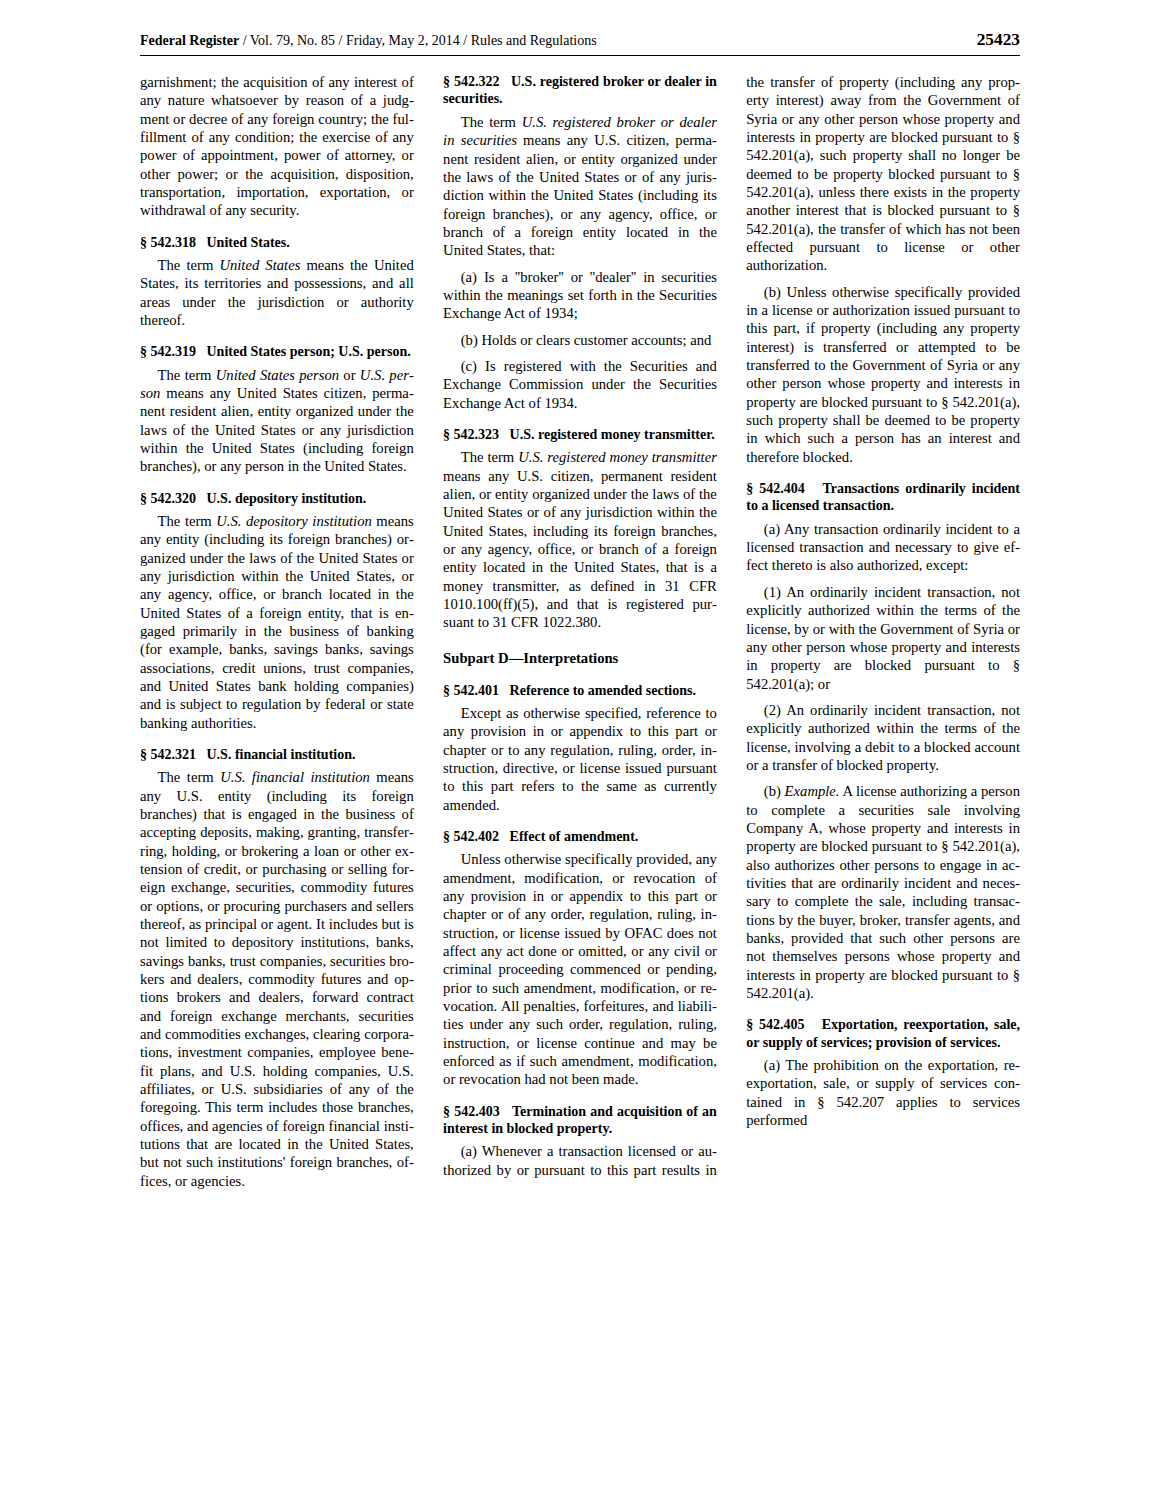Federal Register / Vol. 79, No. 85 / Friday, May 2, 2014 / Rules and Regulations 25423
garnishment; the acquisition of any interest of any nature whatsoever by reason of a judgment or decree of any foreign country; the fulfillment of any condition; the exercise of any power of appointment, power of attorney, or other power; or the acquisition, disposition, transportation, importation, exportation, or withdrawal of any security.
§ 542.318 United States.
The term United States means the United States, its territories and possessions, and all areas under the jurisdiction or authority thereof.
§ 542.319 United States person; U.S. person.
The term United States person or U.S. person means any United States citizen, permanent resident alien, entity organized under the laws of the United States or any jurisdiction within the United States (including foreign branches), or any person in the United States.
§ 542.320 U.S. depository institution.
The term U.S. depository institution means any entity (including its foreign branches) organized under the laws of the United States or any jurisdiction within the United States, or any agency, office, or branch located in the United States of a foreign entity, that is engaged primarily in the business of banking (for example, banks, savings banks, savings associations, credit unions, trust companies, and United States bank holding companies) and is subject to regulation by federal or state banking authorities.
§ 542.321 U.S. financial institution.
The term U.S. financial institution means any U.S. entity (including its foreign branches) that is engaged in the business of accepting deposits, making, granting, transferring, holding, or brokering a loan or other extension of credit, or purchasing or selling foreign exchange, securities, commodity futures or options, or procuring purchasers and sellers thereof, as principal or agent. It includes but is not limited to depository institutions, banks, savings banks, trust companies, securities brokers and dealers, commodity futures and options brokers and dealers, forward contract and foreign exchange merchants, securities and commodities exchanges, clearing corporations, investment companies, employee benefit plans, and U.S. holding companies, U.S. affiliates, or U.S. subsidiaries of any of the foregoing. This term includes those branches, offices, and agencies of foreign financial institutions that are located in the United States, but not such institutions' foreign branches, offices, or agencies.
§ 542.322 U.S. registered broker or dealer in securities.
The term U.S. registered broker or dealer in securities means any U.S. citizen, permanent resident alien, or entity organized under the laws of the United States or of any jurisdiction within the United States (including its foreign branches), or any agency, office, or branch of a foreign entity located in the United States, that:
(a) Is a ''broker'' or ''dealer'' in securities within the meanings set forth in the Securities Exchange Act of 1934;
(b) Holds or clears customer accounts; and
(c) Is registered with the Securities and Exchange Commission under the Securities Exchange Act of 1934.
§ 542.323 U.S. registered money transmitter.
The term U.S. registered money transmitter means any U.S. citizen, permanent resident alien, or entity organized under the laws of the United States or of any jurisdiction within the United States, including its foreign branches, or any agency, office, or branch of a foreign entity located in the United States, that is a money transmitter, as defined in 31 CFR 1010.100(ff)(5), and that is registered pursuant to 31 CFR 1022.380.
Subpart D—Interpretations
§ 542.401 Reference to amended sections.
Except as otherwise specified, reference to any provision in or appendix to this part or chapter or to any regulation, ruling, order, instruction, directive, or license issued pursuant to this part refers to the same as currently amended.
§ 542.402 Effect of amendment.
Unless otherwise specifically provided, any amendment, modification, or revocation of any provision in or appendix to this part or chapter or of any order, regulation, ruling, instruction, or license issued by OFAC does not affect any act done or omitted, or any civil or criminal proceeding commenced or pending, prior to such amendment, modification, or revocation. All penalties, forfeitures, and liabilities under any such order, regulation, ruling, instruction, or license continue and may be enforced as if such amendment, modification, or revocation had not been made.
§ 542.403 Termination and acquisition of an interest in blocked property.
(a) Whenever a transaction licensed or authorized by or pursuant to this part results in the transfer of property (including any property interest) away from the Government of Syria or any other person whose property and interests in property are blocked pursuant to § 542.201(a), such property shall no longer be deemed to be property blocked pursuant to § 542.201(a), unless there exists in the property another interest that is blocked pursuant to § 542.201(a), the transfer of which has not been effected pursuant to license or other authorization.
(b) Unless otherwise specifically provided in a license or authorization issued pursuant to this part, if property (including any property interest) is transferred or attempted to be transferred to the Government of Syria or any other person whose property and interests in property are blocked pursuant to § 542.201(a), such property shall be deemed to be property in which such a person has an interest and therefore blocked.
§ 542.404 Transactions ordinarily incident to a licensed transaction.
(a) Any transaction ordinarily incident to a licensed transaction and necessary to give effect thereto is also authorized, except:
(1) An ordinarily incident transaction, not explicitly authorized within the terms of the license, by or with the Government of Syria or any other person whose property and interests in property are blocked pursuant to § 542.201(a); or
(2) An ordinarily incident transaction, not explicitly authorized within the terms of the license, involving a debit to a blocked account or a transfer of blocked property.
(b) Example. A license authorizing a person to complete a securities sale involving Company A, whose property and interests in property are blocked pursuant to § 542.201(a), also authorizes other persons to engage in activities that are ordinarily incident and necessary to complete the sale, including transactions by the buyer, broker, transfer agents, and banks, provided that such other persons are not themselves persons whose property and interests in property are blocked pursuant to § 542.201(a).
§ 542.405 Exportation, reexportation, sale, or supply of services; provision of services.
(a) The prohibition on the exportation, reexportation, sale, or supply of services contained in § 542.207 applies to services performed